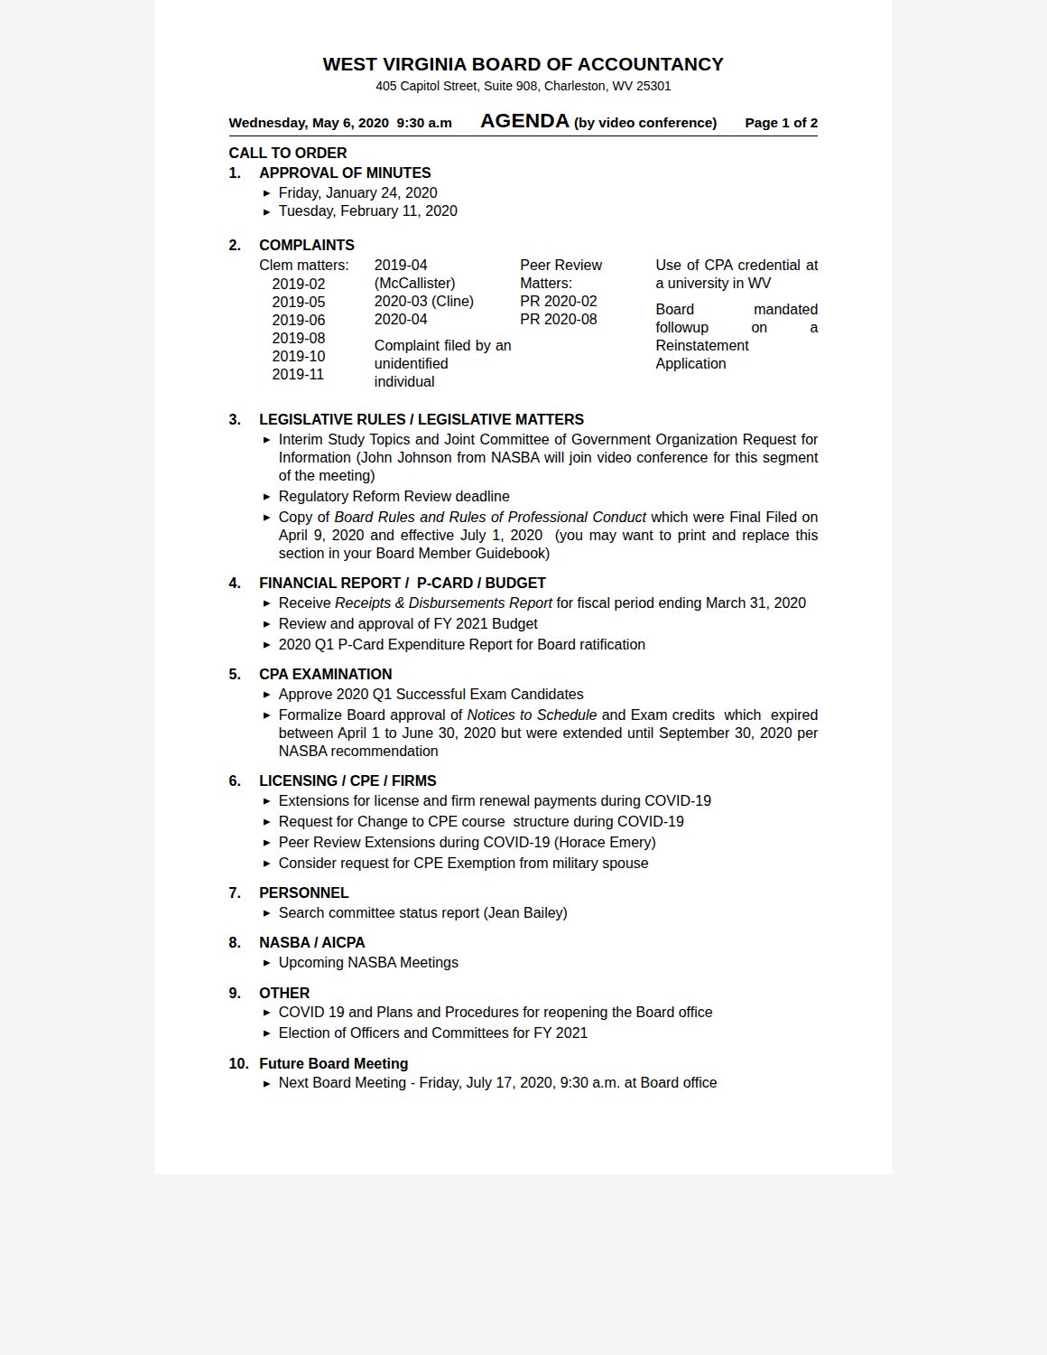WEST VIRGINIA BOARD OF ACCOUNTANCY
405 Capitol Street, Suite 908, Charleston, WV 25301
Wednesday, May 6, 2020 9:30 a.m AGENDA (by video conference) Page 1 of 2
CALL TO ORDER
1. Approval of Minutes
Friday, January 24, 2020
Tuesday, February 11, 2020
2. Complaints
Clem matters:
2019-02
2019-05
2019-06
2019-08
2019-10
2019-11
2019-04 (McCallister)
2020-03 (Cline)
2020-04
Complaint filed by an unidentified individual
Peer Review Matters:
PR 2020-02
PR 2020-08
Use of CPA credential at a university in WV
Board mandated followup on a Reinstatement Application
3. Legislative Rules / Legislative Matters
Interim Study Topics and Joint Committee of Government Organization Request for Information (John Johnson from NASBA will join video conference for this segment of the meeting)
Regulatory Reform Review deadline
Copy of Board Rules and Rules of Professional Conduct which were Final Filed on April 9, 2020 and effective July 1, 2020 (you may want to print and replace this section in your Board Member Guidebook)
4. Financial Report / P-Card / Budget
Receive Receipts & Disbursements Report for fiscal period ending March 31, 2020
Review and approval of FY 2021 Budget
2020 Q1 P-Card Expenditure Report for Board ratification
5. CPA Examination
Approve 2020 Q1 Successful Exam Candidates
Formalize Board approval of Notices to Schedule and Exam credits which expired between April 1 to June 30, 2020 but were extended until September 30, 2020 per NASBA recommendation
6. Licensing / CPE / Firms
Extensions for license and firm renewal payments during COVID-19
Request for Change to CPE course structure during COVID-19
Peer Review Extensions during COVID-19 (Horace Emery)
Consider request for CPE Exemption from military spouse
7. Personnel
Search committee status report (Jean Bailey)
8. NASBA / AICPA
Upcoming NASBA Meetings
9. Other
COVID 19 and Plans and Procedures for reopening the Board office
Election of Officers and Committees for FY 2021
10. Future Board Meeting
Next Board Meeting - Friday, July 17, 2020, 9:30 a.m. at Board office